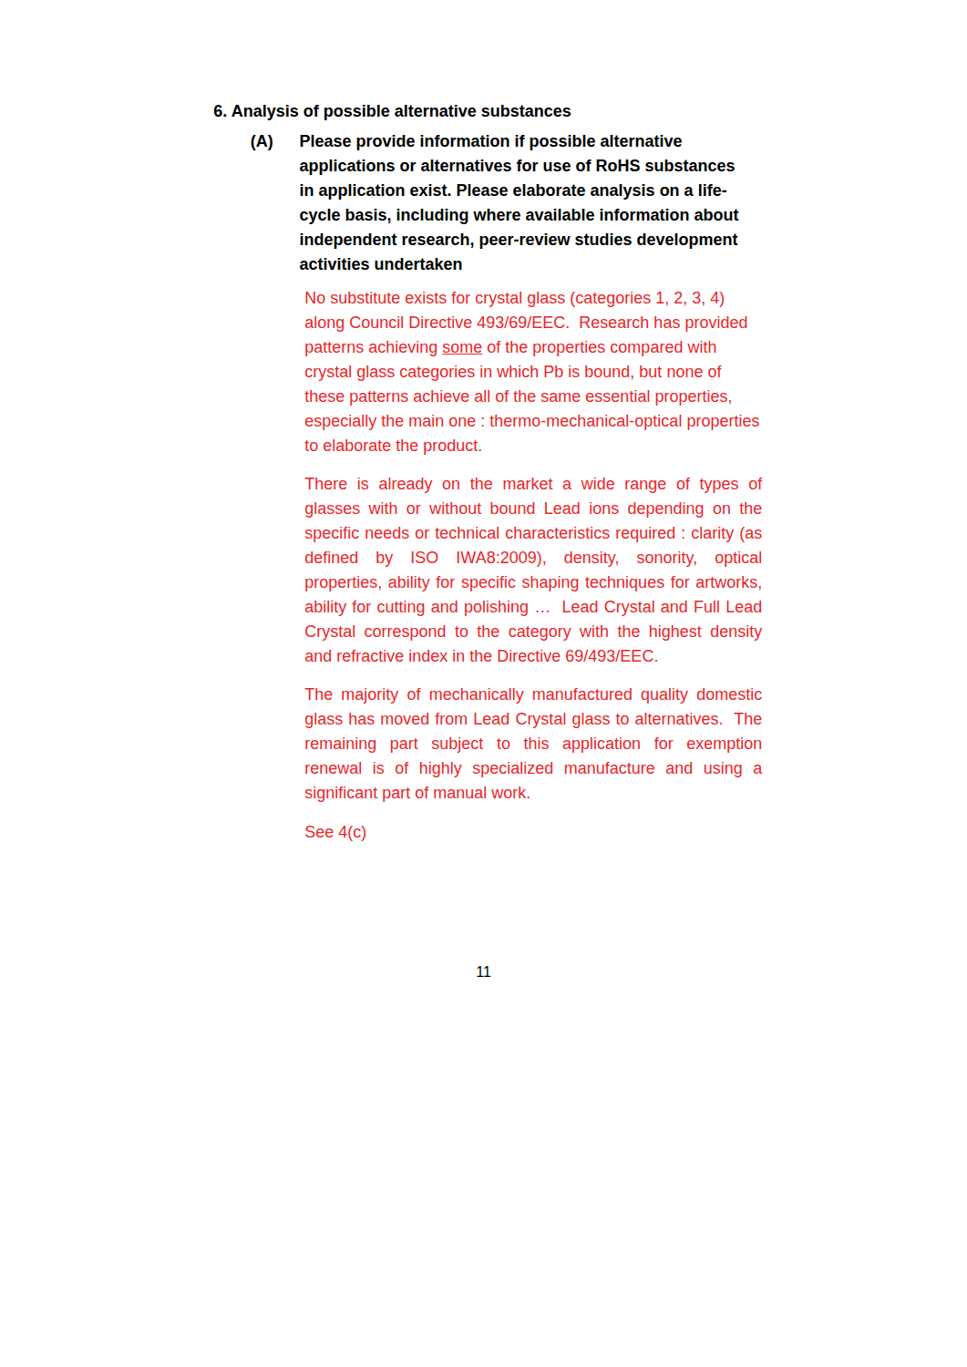6. Analysis of possible alternative substances
(A)
Please provide information if possible alternative applications or alternatives for use of RoHS substances in application exist. Please elaborate analysis on a life-cycle basis, including where available information about independent research, peer-review studies development activities undertaken
No substitute exists for crystal glass (categories 1, 2, 3, 4) along Council Directive 493/69/EEC. Research has provided patterns achieving some of the properties compared with crystal glass categories in which Pb is bound, but none of these patterns achieve all of the same essential properties, especially the main one : thermo-mechanical-optical properties to elaborate the product.
There is already on the market a wide range of types of glasses with or without bound Lead ions depending on the specific needs or technical characteristics required : clarity (as defined by ISO IWA8:2009), density, sonority, optical properties, ability for specific shaping techniques for artworks, ability for cutting and polishing … Lead Crystal and Full Lead Crystal correspond to the category with the highest density and refractive index in the Directive 69/493/EEC.
The majority of mechanically manufactured quality domestic glass has moved from Lead Crystal glass to alternatives. The remaining part subject to this application for exemption renewal is of highly specialized manufacture and using a significant part of manual work.
See 4(c)
11